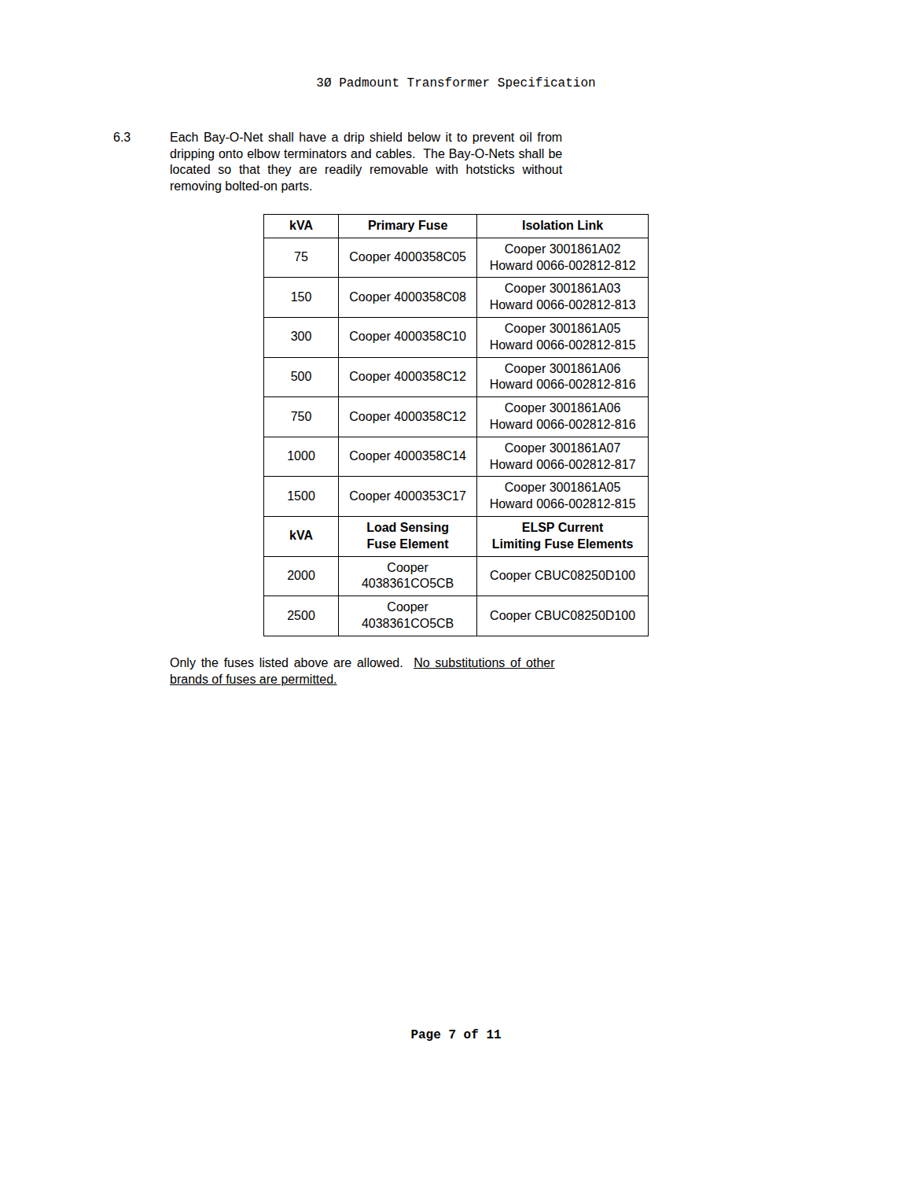3Ø Padmount Transformer Specification
6.3
Each Bay-O-Net shall have a drip shield below it to prevent oil from dripping onto elbow terminators and cables. The Bay-O-Nets shall be located so that they are readily removable with hotsticks without removing bolted-on parts.
| kVA | Primary Fuse | Isolation Link |
| --- | --- | --- |
| 75 | Cooper 4000358C05 | Cooper 3001861A02 Howard 0066-002812-812 |
| 150 | Cooper 4000358C08 | Cooper 3001861A03 Howard 0066-002812-813 |
| 300 | Cooper 4000358C10 | Cooper 3001861A05 Howard 0066-002812-815 |
| 500 | Cooper 4000358C12 | Cooper 3001861A06 Howard 0066-002812-816 |
| 750 | Cooper 4000358C12 | Cooper 3001861A06 Howard 0066-002812-816 |
| 1000 | Cooper 4000358C14 | Cooper 3001861A07 Howard 0066-002812-817 |
| 1500 | Cooper 4000353C17 | Cooper 3001861A05 Howard 0066-002812-815 |
| kVA | Load Sensing Fuse Element | ELSP Current Limiting Fuse Elements |
| 2000 | Cooper 4038361CO5CB | Cooper CBUC08250D100 |
| 2500 | Cooper 4038361CO5CB | Cooper CBUC08250D100 |
Only the fuses listed above are allowed. No substitutions of other brands of fuses are permitted.
Page 7 of 11